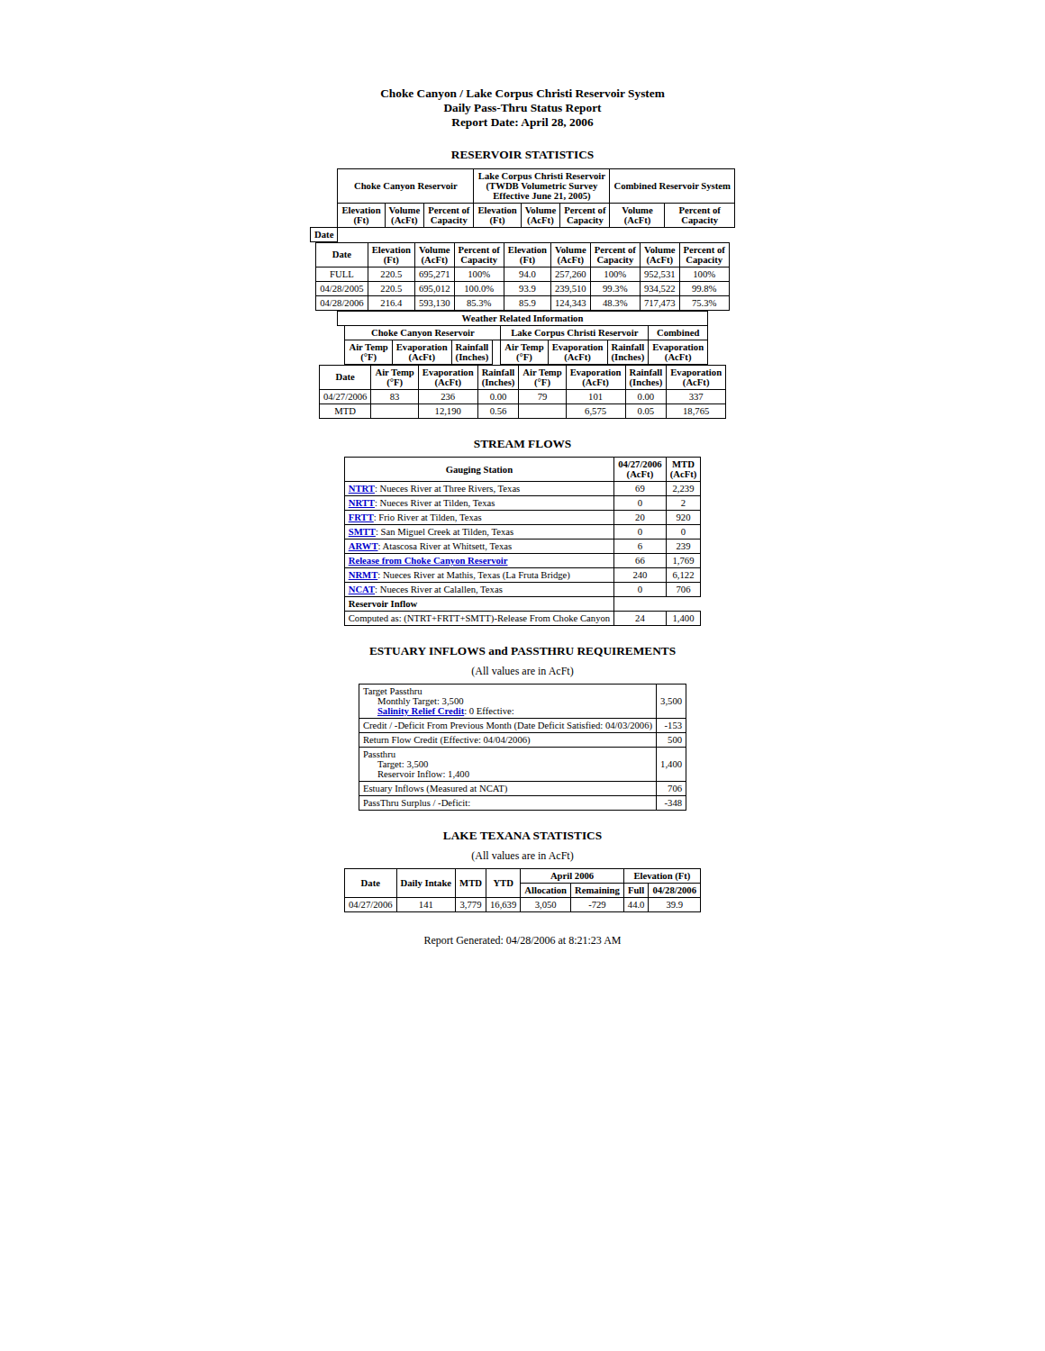Choke Canyon / Lake Corpus Christi Reservoir System
Daily Pass-Thru Status Report
Report Date: April 28, 2006
RESERVOIR STATISTICS
| | Choke Canyon Reservoir | Lake Corpus Christi Reservoir (TWDB Volumetric Survey Effective June 21, 2005) | Combined Reservoir System |
| --- | --- | --- | --- |
| Elevation (Ft) | Volume (AcFt) | Percent of Capacity | Elevation (Ft) | Volume (AcFt) | Percent of Capacity | Volume (AcFt) | Percent of Capacity |
| Date | |
| Date | Elevation (Ft) | Volume (AcFt) | Percent of Capacity | Elevation (Ft) | Volume (AcFt) | Percent of Capacity | Volume (AcFt) | Percent of Capacity |
| --- | --- | --- | --- | --- | --- | --- | --- | --- |
| FULL | 220.5 | 695,271 | 100% | 94.0 | 257,260 | 100% | 952,531 | 100% |
| 04/28/2005 | 220.5 | 695,012 | 100.0% | 93.9 | 239,510 | 99.3% | 934,522 | 99.8% |
| 04/28/2006 | 216.4 | 593,130 | 85.3% | 85.9 | 124,343 | 48.3% | 717,473 | 75.3% |
| Weather Related Information |
| --- |
| | Choke Canyon Reservoir | Lake Corpus Christi Reservoir | Combined |
| Air Temp (°F) | Evaporation (AcFt) | Rainfall (Inches) | | Air Temp (°F) | Evaporation (AcFt) | Rainfall (Inches) | Evaporation (AcFt) |
| Date | Air Temp (°F) | Evaporation (AcFt) | Rainfall (Inches) | Air Temp (°F) | Evaporation (AcFt) | Rainfall (Inches) | Evaporation (AcFt) |
| --- | --- | --- | --- | --- | --- | --- | --- |
| 04/27/2006 | 83 | 236 | 0.00 | 79 | 101 | 0.00 | 337 |
| MTD | | 12,190 | 0.56 | | 6,575 | 0.05 | 18,765 |
STREAM FLOWS
| Gauging Station | 04/27/2006 (AcFt) | MTD (AcFt) |
| --- | --- | --- |
| NTRT : Nueces River at Three Rivers, Texas | 69 | 2,239 |
| NRTT : Nueces River at Tilden, Texas | 0 | 2 |
| FRTT : Frio River at Tilden, Texas | 20 | 920 |
| SMTT : San Miguel Creek at Tilden, Texas | 0 | 0 |
| ARWT : Atascosa River at Whitsett, Texas | 6 | 239 |
| Release from Choke Canyon Reservoir | 66 | 1,769 |
| NRMT : Nueces River at Mathis, Texas (La Fruta Bridge) | 240 | 6,122 |
| NCAT : Nueces River at Calallen, Texas | 0 | 706 |
| Reservoir Inflow | |
| Computed as: (NTRT+FRTT+SMTT)-Release From Choke Canyon | 24 | 1,400 |
ESTUARY INFLOWS and PASSTHRU REQUIREMENTS
(All values are in AcFt)
| Target Passthru Monthly Target: 3,500 Salinity Relief Credit : 0 Effective: | 3,500 |
| Credit / -Deficit From Previous Month (Date Deficit Satisfied: 04/03/2006) | -153 |
| Return Flow Credit (Effective: 04/04/2006) | 500 |
| Passthru Target: 3,500 Reservoir Inflow: 1,400 | 1,400 |
| Estuary Inflows (Measured at NCAT) | 706 |
| PassThru Surplus / -Deficit: | -348 |
LAKE TEXANA STATISTICS
(All values are in AcFt)
| Date | Daily Intake | MTD | YTD | April 2006 | Elevation (Ft) |
| --- | --- | --- | --- | --- | --- |
| Allocation | Remaining | Full | 04/28/2006 |
| 04/27/2006 | 141 | 3,779 | 16,639 | 3,050 | -729 | 44.0 | 39.9 |
Report Generated: 04/28/2006 at 8:21:23 AM